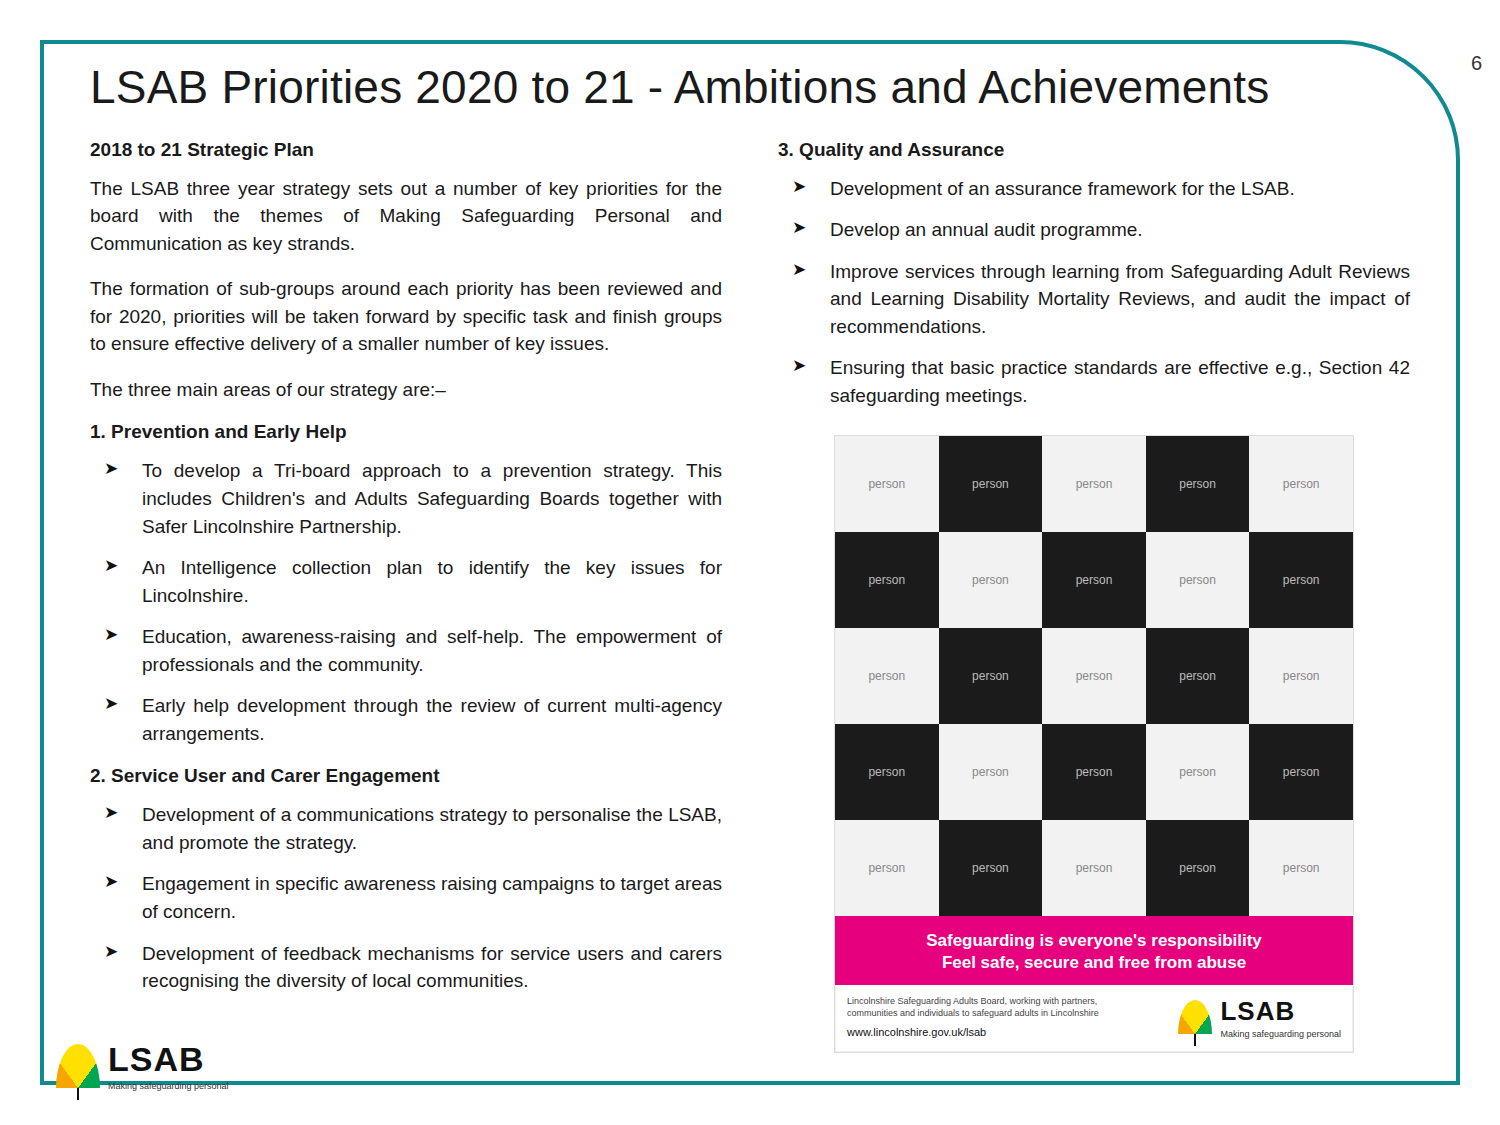6
LSAB Priorities 2020 to 21 - Ambitions and Achievements
2018 to 21 Strategic Plan
The LSAB three year strategy sets out a number of key priorities for the board with the themes of Making Safeguarding Personal and Communication as key strands.
The formation of sub-groups around each priority has been reviewed and for 2020, priorities will be taken forward by specific task and finish groups to ensure effective delivery of a smaller number of key issues.
The three main areas of our strategy are:–
1. Prevention and Early Help
To develop a Tri-board approach to a prevention strategy. This includes Children's and Adults Safeguarding Boards together with Safer Lincolnshire Partnership.
An Intelligence collection plan to identify the key issues for Lincolnshire.
Education, awareness-raising and self-help. The empowerment of professionals and the community.
Early help development through the review of current multi-agency arrangements.
2. Service User and Carer Engagement
Development of a communications strategy to personalise the LSAB, and promote the strategy.
Engagement in specific awareness raising campaigns to target areas of concern.
Development of feedback mechanisms for service users and carers recognising the diversity of local communities.
3. Quality and Assurance
Development of an assurance framework for the LSAB.
Develop an annual audit programme.
Improve services through learning from Safeguarding Adult Reviews and Learning Disability Mortality Reviews, and audit the impact of recommendations.
Ensuring that basic practice standards are effective e.g., Section 42 safeguarding meetings.
person
person
person
person
person
person
person
person
person
person
person
person
person
person
person
person
person
person
person
person
person
person
person
person
person
Safeguarding is everyone's responsibility
Feel safe, secure and free from abuse
Lincolnshire Safeguarding Adults Board, working with partners, communities and individuals to safeguard adults in Lincolnshire www.lincolnshire.gov.uk/lsab
LSABMaking safeguarding personal
LSABMaking safeguarding personal